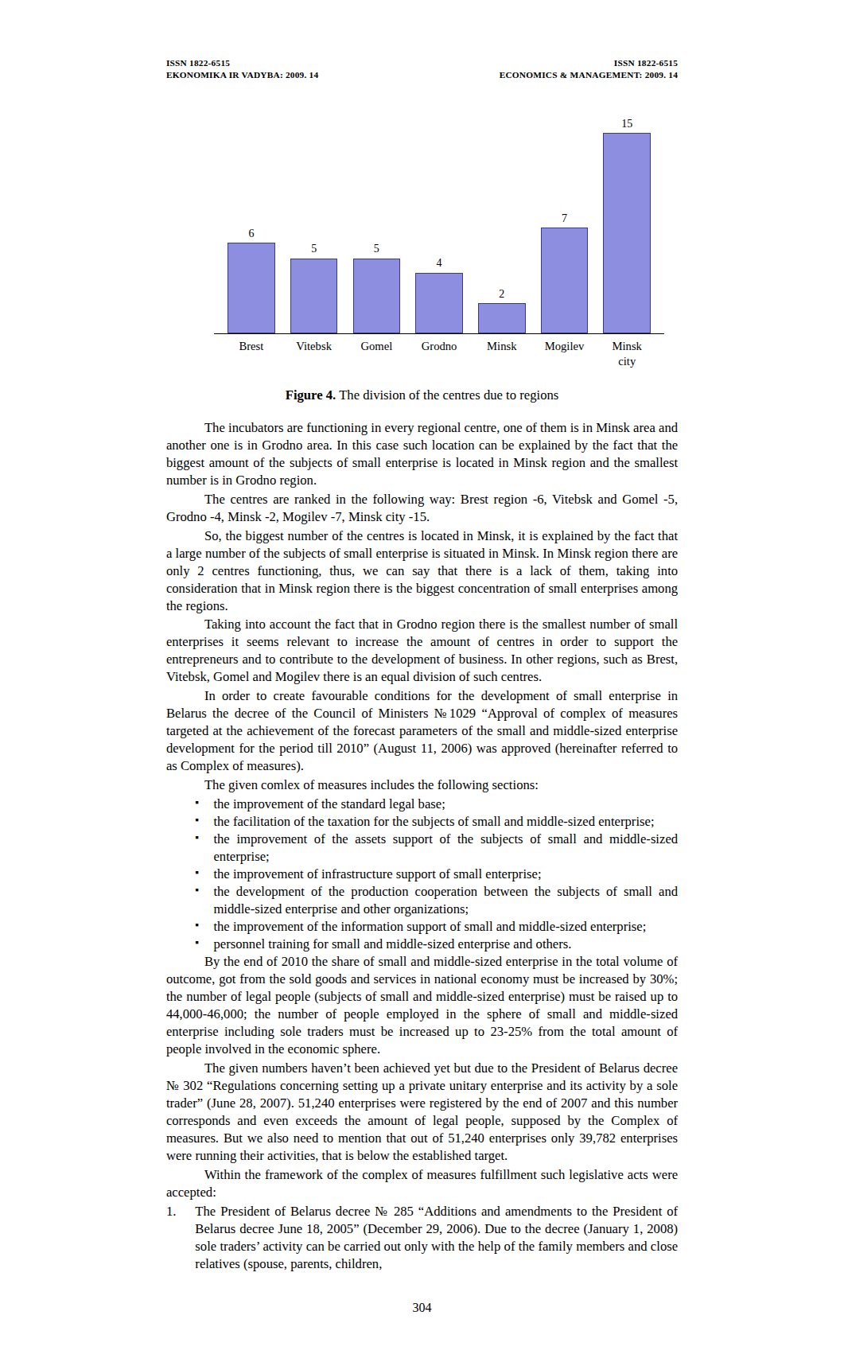ISSN 1822-6515 EKONOMIKA IR VADYBA: 2009. 14
ISSN 1822-6515 ECONOMICS & MANAGEMENT: 2009. 14
6
5
5
4
2
7
15
Brest Vitebsk Gomel Grodno Minsk Mogilev Minsk city
Figure 4. The division of the centres due to regions
The incubators are functioning in every regional centre, one of them is in Minsk area and another one is in Grodno area. In this case such location can be explained by the fact that the biggest amount of the subjects of small enterprise is located in Minsk region and the smallest number is in Grodno region.
The centres are ranked in the following way: Brest region -6, Vitebsk and Gomel -5, Grodno -4, Minsk -2, Mogilev -7, Minsk city -15.
So, the biggest number of the centres is located in Minsk, it is explained by the fact that a large number of the subjects of small enterprise is situated in Minsk. In Minsk region there are only 2 centres functioning, thus, we can say that there is a lack of them, taking into consideration that in Minsk region there is the biggest concentration of small enterprises among the regions.
Taking into account the fact that in Grodno region there is the smallest number of small enterprises it seems relevant to increase the amount of centres in order to support the entrepreneurs and to contribute to the development of business. In other regions, such as Brest, Vitebsk, Gomel and Mogilev there is an equal division of such centres.
In order to create favourable conditions for the development of small enterprise in Belarus the decree of the Council of Ministers №1029 “Approval of complex of measures targeted at the achievement of the forecast parameters of the small and middle-sized enterprise development for the period till 2010” (August 11, 2006) was approved (hereinafter referred to as Complex of measures).
The given comlex of measures includes the following sections:
the improvement of the standard legal base;
the facilitation of the taxation for the subjects of small and middle-sized enterprise;
the improvement of the assets support of the subjects of small and middle-sized enterprise;
the improvement of infrastructure support of small enterprise;
the development of the production cooperation between the subjects of small and middle-sized enterprise and other organizations;
the improvement of the information support of small and middle-sized enterprise;
personnel training for small and middle-sized enterprise and others.
By the end of 2010 the share of small and middle-sized enterprise in the total volume of outcome, got from the sold goods and services in national economy must be increased by 30%; the number of legal people (subjects of small and middle-sized enterprise) must be raised up to 44,000-46,000; the number of people employed in the sphere of small and middle-sized enterprise including sole traders must be increased up to 23-25% from the total amount of people involved in the economic sphere.
The given numbers haven’t been achieved yet but due to the President of Belarus decree № 302 “Regulations concerning setting up a private unitary enterprise and its activity by a sole trader” (June 28, 2007). 51,240 enterprises were registered by the end of 2007 and this number corresponds and even exceeds the amount of legal people, supposed by the Complex of measures. But we also need to mention that out of 51,240 enterprises only 39,782 enterprises were running their activities, that is below the established target.
Within the framework of the complex of measures fulfillment such legislative acts were accepted:
The President of Belarus decree № 285 “Additions and amendments to the President of Belarus decree June 18, 2005” (December 29, 2006). Due to the decree (January 1, 2008) sole traders’ activity can be carried out only with the help of the family members and close relatives (spouse, parents, children,
304